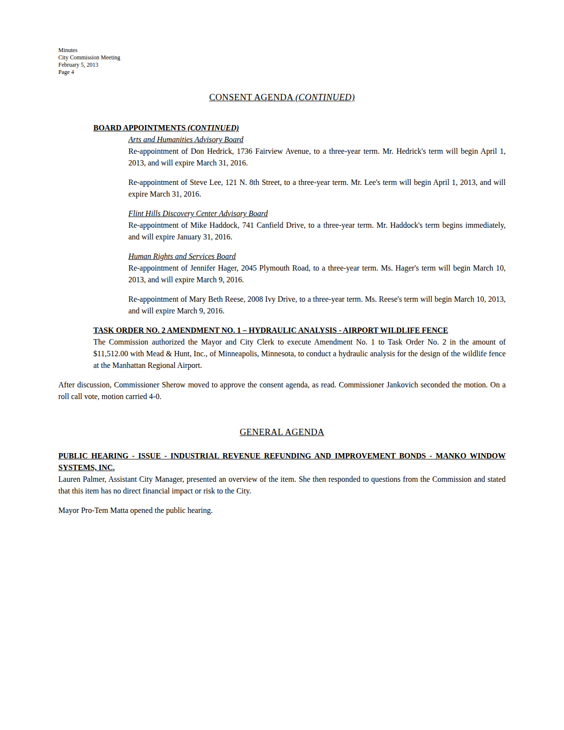Minutes
City Commission Meeting
February 5, 2013
Page 4
CONSENT AGENDA (CONTINUED)
BOARD APPOINTMENTS (CONTINUED)
Arts and Humanities Advisory Board
Re-appointment of Don Hedrick, 1736 Fairview Avenue, to a three-year term. Mr. Hedrick's term will begin April 1, 2013, and will expire March 31, 2016.
Re-appointment of Steve Lee, 121 N. 8th Street, to a three-year term. Mr. Lee's term will begin April 1, 2013, and will expire March 31, 2016.
Flint Hills Discovery Center Advisory Board
Re-appointment of Mike Haddock, 741 Canfield Drive, to a three-year term. Mr. Haddock's term begins immediately, and will expire January 31, 2016.
Human Rights and Services Board
Re-appointment of Jennifer Hager, 2045 Plymouth Road, to a three-year term. Ms. Hager's term will begin March 10, 2013, and will expire March 9, 2016.
Re-appointment of Mary Beth Reese, 2008 Ivy Drive, to a three-year term. Ms. Reese's term will begin March 10, 2013, and will expire March 9, 2016.
TASK ORDER NO. 2 AMENDMENT NO. 1 – HYDRAULIC ANALYSIS - AIRPORT WILDLIFE FENCE
The Commission authorized the Mayor and City Clerk to execute Amendment No. 1 to Task Order No. 2 in the amount of $11,512.00 with Mead & Hunt, Inc., of Minneapolis, Minnesota, to conduct a hydraulic analysis for the design of the wildlife fence at the Manhattan Regional Airport.
After discussion, Commissioner Sherow moved to approve the consent agenda, as read. Commissioner Jankovich seconded the motion. On a roll call vote, motion carried 4-0.
GENERAL AGENDA
PUBLIC HEARING - ISSUE - INDUSTRIAL REVENUE REFUNDING AND IMPROVEMENT BONDS - MANKO WINDOW SYSTEMS, INC.
Lauren Palmer, Assistant City Manager, presented an overview of the item. She then responded to questions from the Commission and stated that this item has no direct financial impact or risk to the City.
Mayor Pro-Tem Matta opened the public hearing.